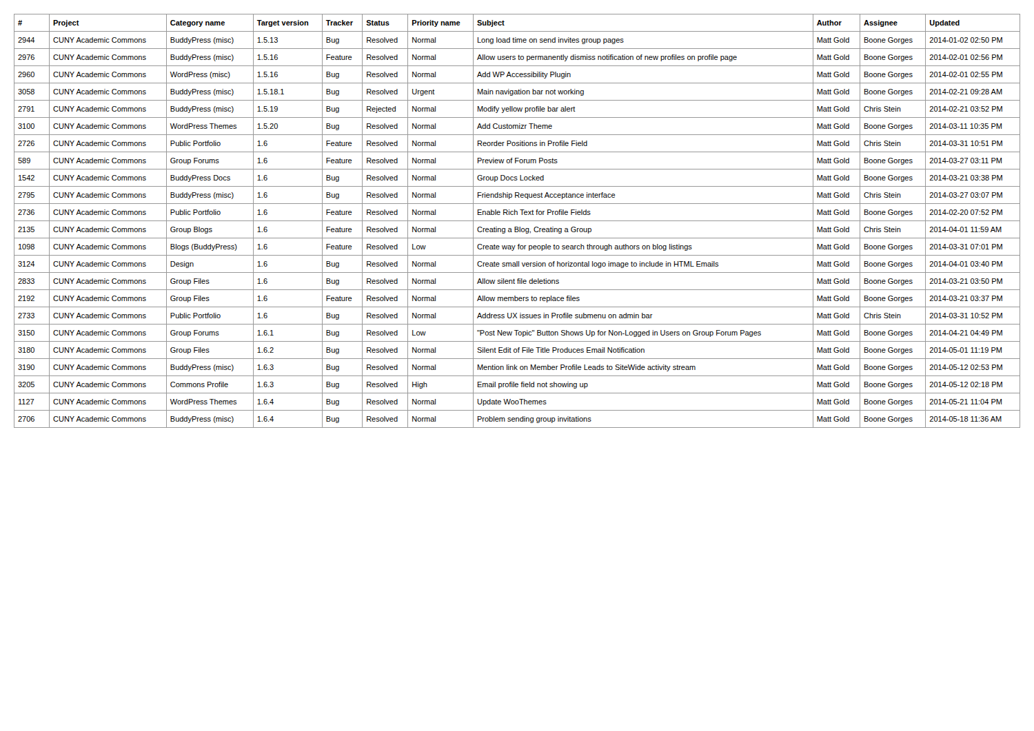Issue tracker export
| # | Project | Category name | Target version | Tracker | Status | Priority name | Subject | Author | Assignee | Updated |
| --- | --- | --- | --- | --- | --- | --- | --- | --- | --- | --- |
| 2944 | CUNY Academic Commons | BuddyPress (misc) | 1.5.13 | Bug | Resolved | Normal | Long load time on send invites group pages | Matt Gold | Boone Gorges | 2014-01-02 02:50 PM |
| 2976 | CUNY Academic Commons | BuddyPress (misc) | 1.5.16 | Feature | Resolved | Normal | Allow users to permanently dismiss notification of new profiles on profile page | Matt Gold | Boone Gorges | 2014-02-01 02:56 PM |
| 2960 | CUNY Academic Commons | WordPress (misc) | 1.5.16 | Bug | Resolved | Normal | Add WP Accessibility Plugin | Matt Gold | Boone Gorges | 2014-02-01 02:55 PM |
| 3058 | CUNY Academic Commons | BuddyPress (misc) | 1.5.18.1 | Bug | Resolved | Urgent | Main navigation bar not working | Matt Gold | Boone Gorges | 2014-02-21 09:28 AM |
| 2791 | CUNY Academic Commons | BuddyPress (misc) | 1.5.19 | Bug | Rejected | Normal | Modify yellow profile bar alert | Matt Gold | Chris Stein | 2014-02-21 03:52 PM |
| 3100 | CUNY Academic Commons | WordPress Themes | 1.5.20 | Bug | Resolved | Normal | Add Customizr Theme | Matt Gold | Boone Gorges | 2014-03-11 10:35 PM |
| 2726 | CUNY Academic Commons | Public Portfolio | 1.6 | Feature | Resolved | Normal | Reorder Positions in Profile Field | Matt Gold | Chris Stein | 2014-03-31 10:51 PM |
| 589 | CUNY Academic Commons | Group Forums | 1.6 | Feature | Resolved | Normal | Preview of Forum Posts | Matt Gold | Boone Gorges | 2014-03-27 03:11 PM |
| 1542 | CUNY Academic Commons | BuddyPress Docs | 1.6 | Bug | Resolved | Normal | Group Docs Locked | Matt Gold | Boone Gorges | 2014-03-21 03:38 PM |
| 2795 | CUNY Academic Commons | BuddyPress (misc) | 1.6 | Bug | Resolved | Normal | Friendship Request Acceptance interface | Matt Gold | Chris Stein | 2014-03-27 03:07 PM |
| 2736 | CUNY Academic Commons | Public Portfolio | 1.6 | Feature | Resolved | Normal | Enable Rich Text for Profile Fields | Matt Gold | Boone Gorges | 2014-02-20 07:52 PM |
| 2135 | CUNY Academic Commons | Group Blogs | 1.6 | Feature | Resolved | Normal | Creating a Blog, Creating a Group | Matt Gold | Chris Stein | 2014-04-01 11:59 AM |
| 1098 | CUNY Academic Commons | Blogs (BuddyPress) | 1.6 | Feature | Resolved | Low | Create way for people to search through authors on blog listings | Matt Gold | Boone Gorges | 2014-03-31 07:01 PM |
| 3124 | CUNY Academic Commons | Design | 1.6 | Bug | Resolved | Normal | Create small version of horizontal logo image to include in HTML Emails | Matt Gold | Boone Gorges | 2014-04-01 03:40 PM |
| 2833 | CUNY Academic Commons | Group Files | 1.6 | Bug | Resolved | Normal | Allow silent file deletions | Matt Gold | Boone Gorges | 2014-03-21 03:50 PM |
| 2192 | CUNY Academic Commons | Group Files | 1.6 | Feature | Resolved | Normal | Allow members to replace files | Matt Gold | Boone Gorges | 2014-03-21 03:37 PM |
| 2733 | CUNY Academic Commons | Public Portfolio | 1.6 | Bug | Resolved | Normal | Address UX issues in Profile submenu on admin bar | Matt Gold | Chris Stein | 2014-03-31 10:52 PM |
| 3150 | CUNY Academic Commons | Group Forums | 1.6.1 | Bug | Resolved | Low | "Post New Topic" Button Shows Up for Non-Logged in Users on Group Forum Pages | Matt Gold | Boone Gorges | 2014-04-21 04:49 PM |
| 3180 | CUNY Academic Commons | Group Files | 1.6.2 | Bug | Resolved | Normal | Silent Edit of File Title Produces Email Notification | Matt Gold | Boone Gorges | 2014-05-01 11:19 PM |
| 3190 | CUNY Academic Commons | BuddyPress (misc) | 1.6.3 | Bug | Resolved | Normal | Mention link on Member Profile Leads to SiteWide activity stream | Matt Gold | Boone Gorges | 2014-05-12 02:53 PM |
| 3205 | CUNY Academic Commons | Commons Profile | 1.6.3 | Bug | Resolved | High | Email profile field not showing up | Matt Gold | Boone Gorges | 2014-05-12 02:18 PM |
| 1127 | CUNY Academic Commons | WordPress Themes | 1.6.4 | Bug | Resolved | Normal | Update WooThemes | Matt Gold | Boone Gorges | 2014-05-21 11:04 PM |
| 2706 | CUNY Academic Commons | BuddyPress (misc) | 1.6.4 | Bug | Resolved | Normal | Problem sending group invitations | Matt Gold | Boone Gorges | 2014-05-18 11:36 AM |